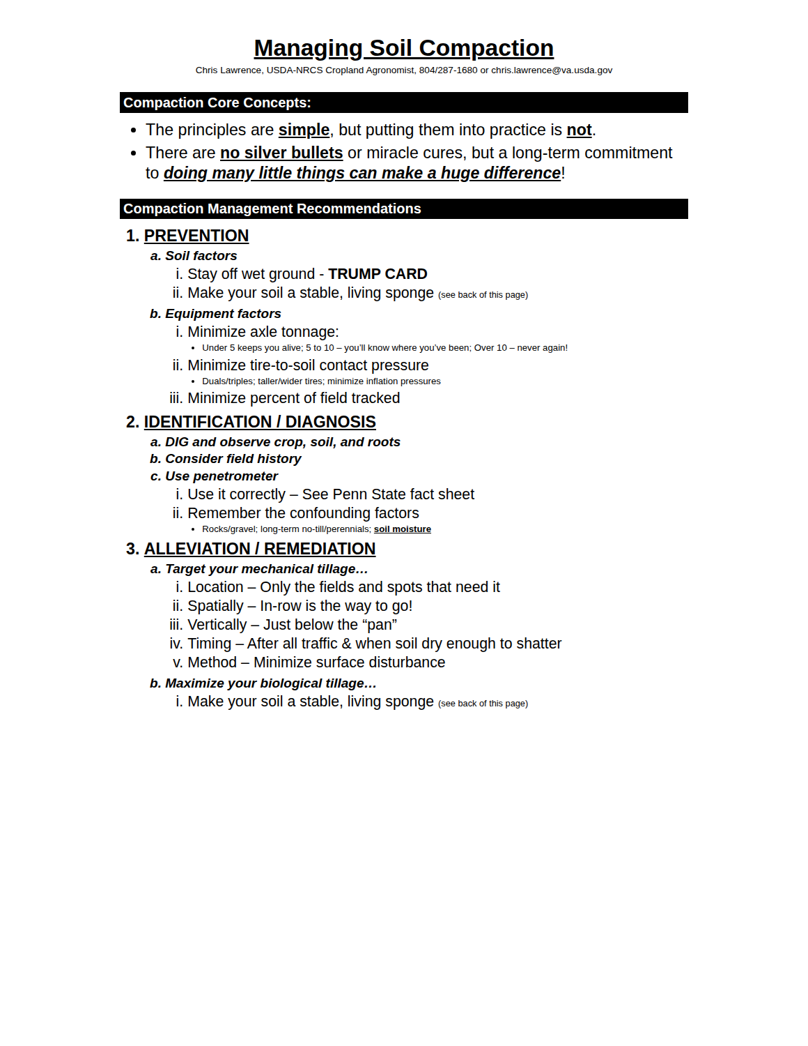Managing Soil Compaction
Chris Lawrence, USDA-NRCS Cropland Agronomist, 804/287-1680 or chris.lawrence@va.usda.gov
Compaction Core Concepts:
The principles are simple, but putting them into practice is not.
There are no silver bullets or miracle cures, but a long-term commitment to doing many little things can make a huge difference!
Compaction Management Recommendations
PREVENTION
Soil factors
Stay off wet ground - TRUMP CARD
Make your soil a stable, living sponge (see back of this page)
Equipment factors
Minimize axle tonnage:
Under 5 keeps you alive; 5 to 10 – you’ll know where you’ve been; Over 10 – never again!
Minimize tire-to-soil contact pressure
Duals/triples; taller/wider tires; minimize inflation pressures
Minimize percent of field tracked
IDENTIFICATION / DIAGNOSIS
DIG and observe crop, soil, and roots
Consider field history
Use penetrometer
Use it correctly – See Penn State fact sheet
Remember the confounding factors
Rocks/gravel; long-term no-till/perennials; soil moisture
ALLEVIATION / REMEDIATION
Target your mechanical tillage…
Location – Only the fields and spots that need it
Spatially – In-row is the way to go!
Vertically – Just below the “pan”
Timing – After all traffic & when soil dry enough to shatter
Method – Minimize surface disturbance
Maximize your biological tillage…
Make your soil a stable, living sponge (see back of this page)